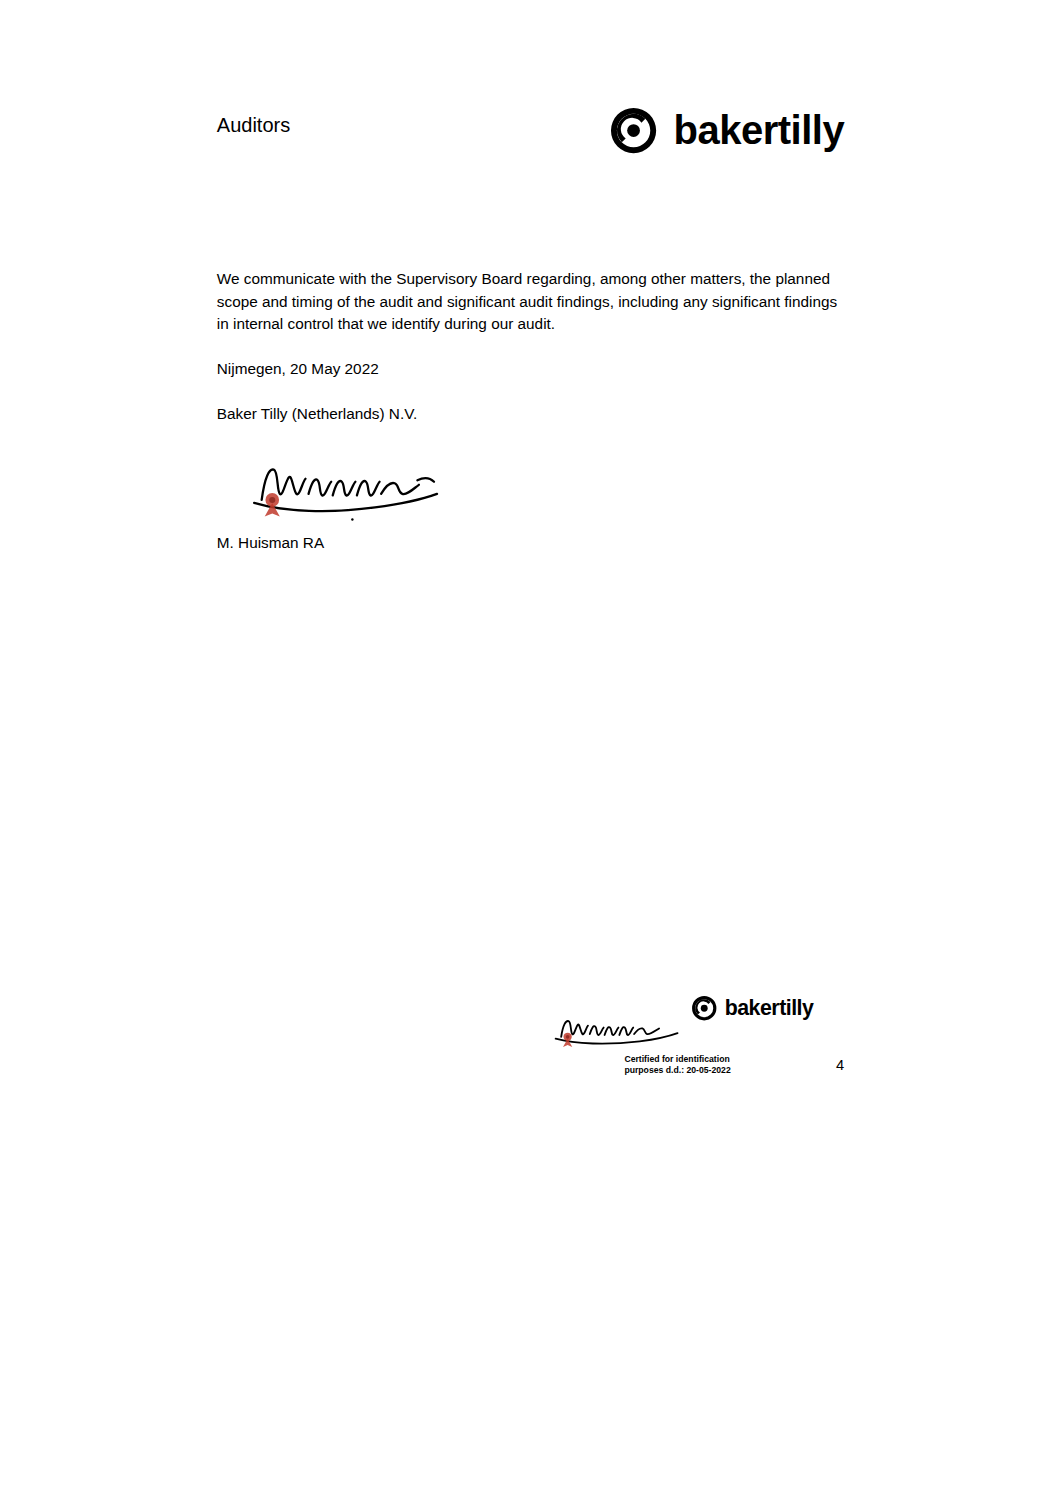Auditors
bakertilly
We communicate with the Supervisory Board regarding, among other matters, the planned scope and timing of the audit and significant audit findings, including any significant findings in internal control that we identify during our audit.
Nijmegen, 20 May 2022
Baker Tilly (Netherlands) N.V.
M. Huisman RA
bakertilly
Certified for identification
purposes d.d.: 20-05-2022
4